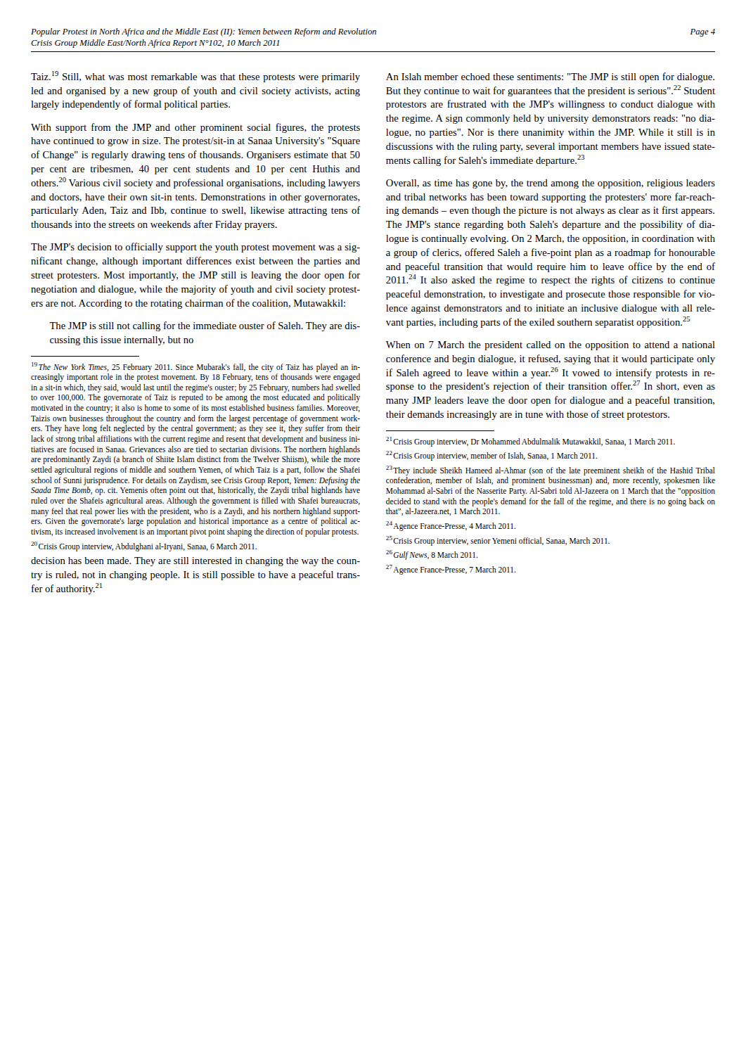Popular Protest in North Africa and the Middle East (II): Yemen between Reform and Revolution
Crisis Group Middle East/North Africa Report N°102, 10 March 2011
Page 4
Taiz.19 Still, what was most remarkable was that these protests were primarily led and organised by a new group of youth and civil society activists, acting largely independently of formal political parties.
With support from the JMP and other prominent social figures, the protests have continued to grow in size. The protest/sit-in at Sanaa University's "Square of Change" is regularly drawing tens of thousands. Organisers estimate that 50 per cent are tribesmen, 40 per cent students and 10 per cent Huthis and others.20 Various civil society and professional organisations, including lawyers and doctors, have their own sit-in tents. Demonstrations in other governorates, particularly Aden, Taiz and Ibb, continue to swell, likewise attracting tens of thousands into the streets on weekends after Friday prayers.
The JMP's decision to officially support the youth protest movement was a significant change, although important differences exist between the parties and street protesters. Most importantly, the JMP still is leaving the door open for negotiation and dialogue, while the majority of youth and civil society protesters are not. According to the rotating chairman of the coalition, Mutawakkil:
The JMP is still not calling for the immediate ouster of Saleh. They are discussing this issue internally, but no
19 The New York Times, 25 February 2011. Since Mubarak's fall, the city of Taiz has played an increasingly important role in the protest movement. By 18 February, tens of thousands were engaged in a sit-in which, they said, would last until the regime's ouster; by 25 February, numbers had swelled to over 100,000. The governorate of Taiz is reputed to be among the most educated and politically motivated in the country; it also is home to some of its most established business families. Moreover, Taizis own businesses throughout the country and form the largest percentage of government workers. They have long felt neglected by the central government; as they see it, they suffer from their lack of strong tribal affiliations with the current regime and resent that development and business initiatives are focused in Sanaa. Grievances also are tied to sectarian divisions. The northern highlands are predominantly Zaydi (a branch of Shiite Islam distinct from the Twelver Shiism), while the more settled agricultural regions of middle and southern Yemen, of which Taiz is a part, follow the Shafei school of Sunni jurisprudence. For details on Zaydism, see Crisis Group Report, Yemen: Defusing the Saada Time Bomb, op. cit. Yemenis often point out that, historically, the Zaydi tribal highlands have ruled over the Shafeis agricultural areas. Although the government is filled with Shafei bureaucrats, many feel that real power lies with the president, who is a Zaydi, and his northern highland supporters. Given the governorate's large population and historical importance as a centre of political activism, its increased involvement is an important pivot point shaping the direction of popular protests.
20 Crisis Group interview, Abdulghani al-Iryani, Sanaa, 6 March 2011.
decision has been made. They are still interested in changing the way the country is ruled, not in changing people. It is still possible to have a peaceful transfer of authority.21
An Islah member echoed these sentiments: "The JMP is still open for dialogue. But they continue to wait for guarantees that the president is serious".22 Student protestors are frustrated with the JMP's willingness to conduct dialogue with the regime. A sign commonly held by university demonstrators reads: "no dialogue, no parties". Nor is there unanimity within the JMP. While it still is in discussions with the ruling party, several important members have issued statements calling for Saleh's immediate departure.23
Overall, as time has gone by, the trend among the opposition, religious leaders and tribal networks has been toward supporting the protesters' more far-reaching demands – even though the picture is not always as clear as it first appears. The JMP's stance regarding both Saleh's departure and the possibility of dialogue is continually evolving. On 2 March, the opposition, in coordination with a group of clerics, offered Saleh a five-point plan as a roadmap for honourable and peaceful transition that would require him to leave office by the end of 2011.24 It also asked the regime to respect the rights of citizens to continue peaceful demonstration, to investigate and prosecute those responsible for violence against demonstrators and to initiate an inclusive dialogue with all relevant parties, including parts of the exiled southern separatist opposition.25
When on 7 March the president called on the opposition to attend a national conference and begin dialogue, it refused, saying that it would participate only if Saleh agreed to leave within a year.26 It vowed to intensify protests in response to the president's rejection of their transition offer.27 In short, even as many JMP leaders leave the door open for dialogue and a peaceful transition, their demands increasingly are in tune with those of street protestors.
21 Crisis Group interview, Dr Mohammed Abdulmalik Mutawakkil, Sanaa, 1 March 2011.
22 Crisis Group interview, member of Islah, Sanaa, 1 March 2011.
23 They include Sheikh Hameed al-Ahmar (son of the late preeminent sheikh of the Hashid Tribal confederation, member of Islah, and prominent businessman) and, more recently, spokesmen like Mohammad al-Sabri of the Nasserite Party. Al-Sabri told Al-Jazeera on 1 March that the "opposition decided to stand with the people's demand for the fall of the regime, and there is no going back on that", al-Jazeera.net, 1 March 2011.
24 Agence France-Presse, 4 March 2011.
25 Crisis Group interview, senior Yemeni official, Sanaa, March 2011.
26 Gulf News, 8 March 2011.
27 Agence France-Presse, 7 March 2011.